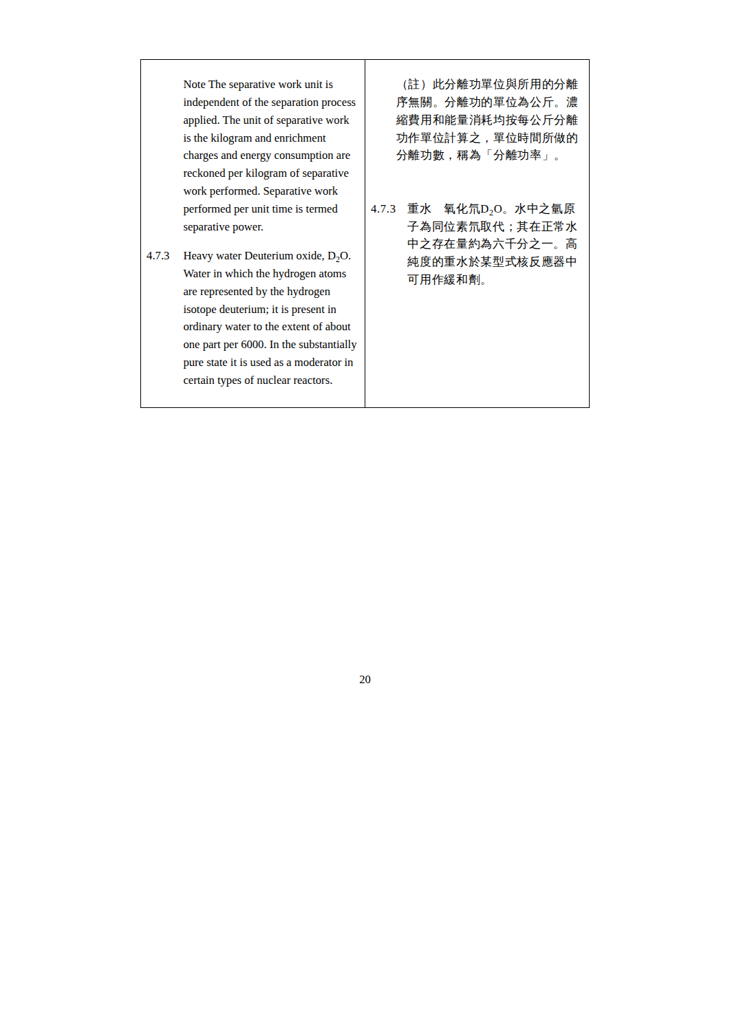| Note The separative work unit is independent of the separation process applied. The unit of separative work is the kilogram and enrichment charges and energy consumption are reckoned per kilogram of separative work performed. Separative work performed per unit time is termed separative power. 4.7.3 Heavy water Deuterium oxide, D 2 O. Water in which the hydrogen atoms are represented by the hydrogen isotope deuterium; it is present in ordinary water to the extent of about one part per 6000. In the substantially pure state it is used as a moderator in certain types of nuclear reactors. | （註）此分離功單位與所用的分離序無關。分離功的單位為公斤。濃縮費用和能量消耗均按每公斤分離功作單位計算之，單位時間所做的分離功數，稱為「分離功率」。 4.7.3 重水 氧化氘D 2 O。水中之氫原子為同位素氘取代；其在正常水中之存在量約為六千分之一。高純度的重水於某型式核反應器中可用作緩和劑。 |
20